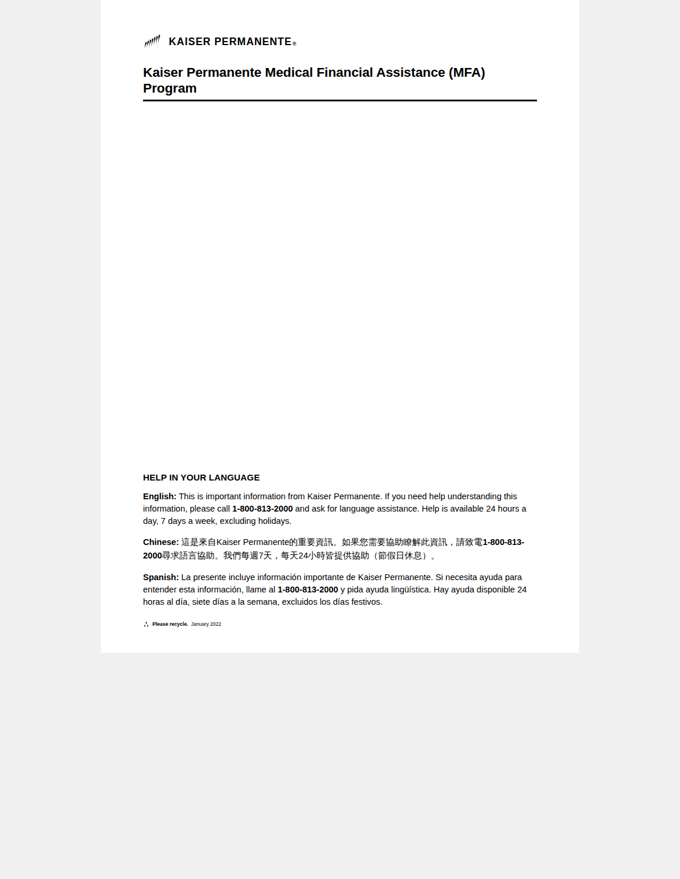KAISER PERMANENTE®
Kaiser Permanente Medical Financial Assistance (MFA) Program
HELP IN YOUR LANGUAGE
English: This is important information from Kaiser Permanente. If you need help understanding this information, please call 1-800-813-2000 and ask for language assistance. Help is available 24 hours a day, 7 days a week, excluding holidays.
Chinese: 這是來自Kaiser Permanente的重要資訊。如果您需要協助瞭解此資訊，請致電1-800-813-2000尋求語言協助。我們每週7天，每天24小時皆提供協助（節假日休息）。
Spanish: La presente incluye información importante de Kaiser Permanente. Si necesita ayuda para entender esta información, llame al 1-800-813-2000 y pida ayuda lingüística. Hay ayuda disponible 24 horas al día, siete días a la semana, excluidos los días festivos.
Please recycle. January 2022